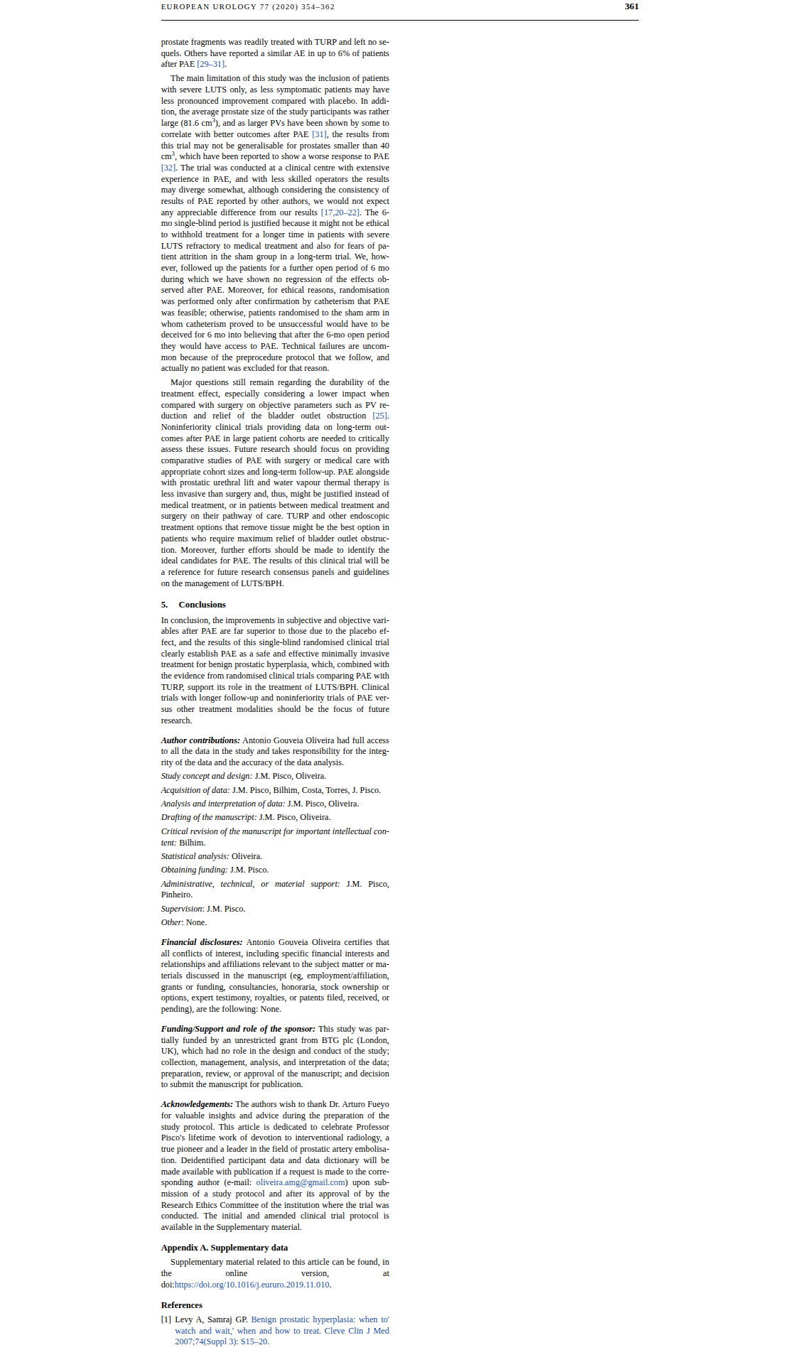European Urology 77 (2020) 354–362 361
prostate fragments was readily treated with TURP and left no sequels. Others have reported a similar AE in up to 6% of patients after PAE [29–31].
The main limitation of this study was the inclusion of patients with severe LUTS only, as less symptomatic patients may have less pronounced improvement compared with placebo. In addition, the average prostate size of the study participants was rather large (81.6 cm3), and as larger PVs have been shown by some to correlate with better outcomes after PAE [31], the results from this trial may not be generalisable for prostates smaller than 40 cm3, which have been reported to show a worse response to PAE [32]. The trial was conducted at a clinical centre with extensive experience in PAE, and with less skilled operators the results may diverge somewhat, although considering the consistency of results of PAE reported by other authors, we would not expect any appreciable difference from our results [17,20–22]. The 6-mo single-blind period is justified because it might not be ethical to withhold treatment for a longer time in patients with severe LUTS refractory to medical treatment and also for fears of patient attrition in the sham group in a long-term trial. We, however, followed up the patients for a further open period of 6 mo during which we have shown no regression of the effects observed after PAE. Moreover, for ethical reasons, randomisation was performed only after confirmation by catheterism that PAE was feasible; otherwise, patients randomised to the sham arm in whom catheterism proved to be unsuccessful would have to be deceived for 6 mo into believing that after the 6-mo open period they would have access to PAE. Technical failures are uncommon because of the preprocedure protocol that we follow, and actually no patient was excluded for that reason.
Major questions still remain regarding the durability of the treatment effect, especially considering a lower impact when compared with surgery on objective parameters such as PV reduction and relief of the bladder outlet obstruction [25]. Noninferiority clinical trials providing data on long-term outcomes after PAE in large patient cohorts are needed to critically assess these issues. Future research should focus on providing comparative studies of PAE with surgery or medical care with appropriate cohort sizes and long-term follow-up. PAE alongside with prostatic urethral lift and water vapour thermal therapy is less invasive than surgery and, thus, might be justified instead of medical treatment, or in patients between medical treatment and surgery on their pathway of care. TURP and other endoscopic treatment options that remove tissue might be the best option in patients who require maximum relief of bladder outlet obstruction. Moreover, further efforts should be made to identify the ideal candidates for PAE. The results of this clinical trial will be a reference for future research consensus panels and guidelines on the management of LUTS/BPH.
5. Conclusions
In conclusion, the improvements in subjective and objective variables after PAE are far superior to those due to the placebo effect, and the results of this single-blind randomised clinical trial clearly establish PAE as a safe and effective minimally invasive treatment for benign prostatic hyperplasia, which, combined with the evidence from randomised clinical trials comparing PAE with TURP, support its role in the treatment of LUTS/BPH. Clinical trials with longer follow-up and noninferiority trials of PAE versus other treatment modalities should be the focus of future research.
Author contributions: Antonio Gouveia Oliveira had full access to all the data in the study and takes responsibility for the integrity of the data and the accuracy of the data analysis.
Study concept and design: J.M. Pisco, Oliveira.
Acquisition of data: J.M. Pisco, Bilhim, Costa, Torres, J. Pisco.
Analysis and interpretation of data: J.M. Pisco, Oliveira.
Drafting of the manuscript: J.M. Pisco, Oliveira.
Critical revision of the manuscript for important intellectual content: Bilhim.
Statistical analysis: Oliveira.
Obtaining funding: J.M. Pisco.
Administrative, technical, or material support: J.M. Pisco, Pinheiro.
Supervision: J.M. Pisco.
Other: None.
Financial disclosures: Antonio Gouveia Oliveira certifies that all conflicts of interest, including specific financial interests and relationships and affiliations relevant to the subject matter or materials discussed in the manuscript (eg, employment/affiliation, grants or funding, consultancies, honoraria, stock ownership or options, expert testimony, royalties, or patents filed, received, or pending), are the following: None.
Funding/Support and role of the sponsor: This study was partially funded by an unrestricted grant from BTG plc (London, UK), which had no role in the design and conduct of the study; collection, management, analysis, and interpretation of the data; preparation, review, or approval of the manuscript; and decision to submit the manuscript for publication.
Acknowledgements: The authors wish to thank Dr. Arturo Fueyo for valuable insights and advice during the preparation of the study protocol. This article is dedicated to celebrate Professor Pisco's lifetime work of devotion to interventional radiology, a true pioneer and a leader in the field of prostatic artery embolisation. Deidentified participant data and data dictionary will be made available with publication if a request is made to the corresponding author (e-mail: oliveira.amg@gmail.com) upon submission of a study protocol and after its approval of by the Research Ethics Committee of the institution where the trial was conducted. The initial and amended clinical trial protocol is available in the Supplementary material.
Appendix A. Supplementary data
Supplementary material related to this article can be found, in the online version, at doi:https://doi.org/10.1016/j.eururo.2019.11.010.
References
[1] Levy A, Samraj GP. Benign prostatic hyperplasia: when to' watch and wait,' when and how to treat. Cleve Clin J Med 2007;74(Suppl 3): S15–20.